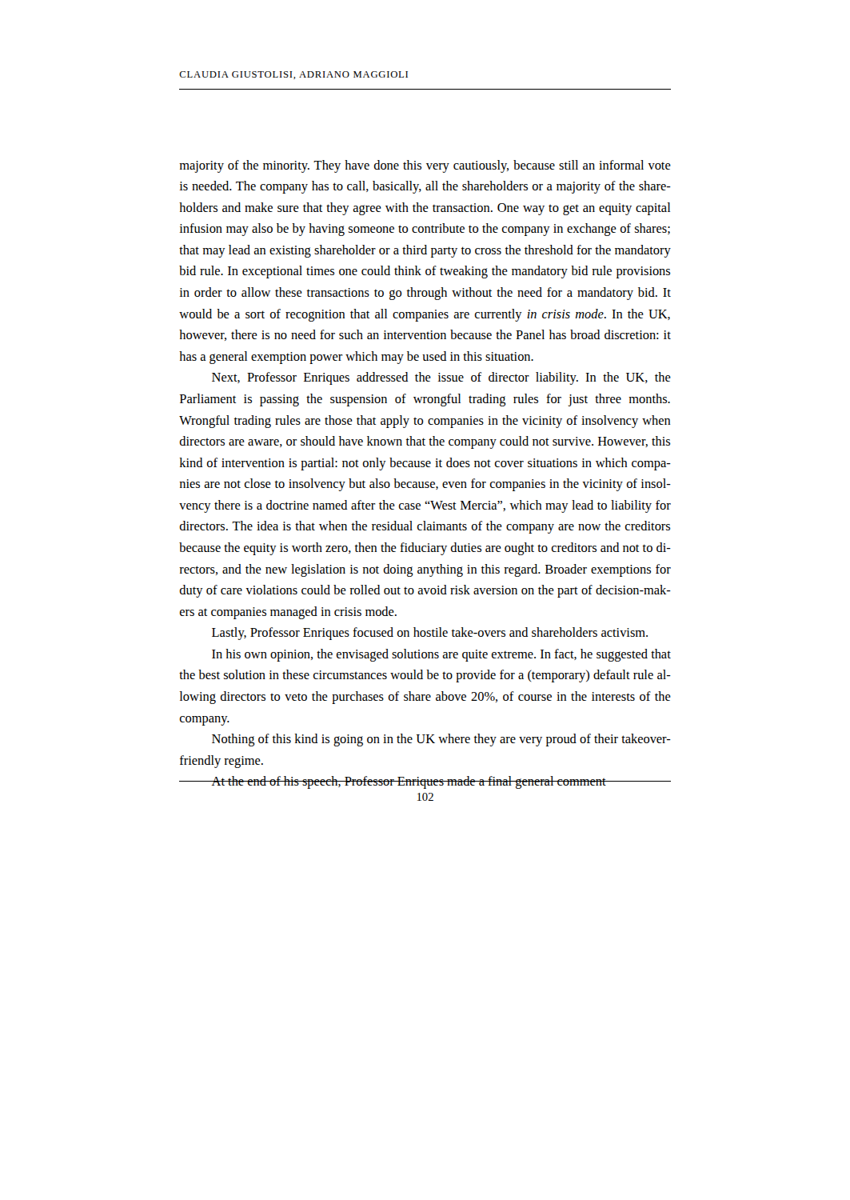Claudia Giustolisi, Adriano Maggioli
majority of the minority. They have done this very cautiously, because still an informal vote is needed. The company has to call, basically, all the shareholders or a majority of the shareholders and make sure that they agree with the transaction. One way to get an equity capital infusion may also be by having someone to contribute to the company in exchange of shares; that may lead an existing shareholder or a third party to cross the threshold for the mandatory bid rule. In exceptional times one could think of tweaking the mandatory bid rule provisions in order to allow these transactions to go through without the need for a mandatory bid. It would be a sort of recognition that all companies are currently in crisis mode. In the UK, however, there is no need for such an intervention because the Panel has broad discretion: it has a general exemption power which may be used in this situation.
Next, Professor Enriques addressed the issue of director liability. In the UK, the Parliament is passing the suspension of wrongful trading rules for just three months. Wrongful trading rules are those that apply to companies in the vicinity of insolvency when directors are aware, or should have known that the company could not survive. However, this kind of intervention is partial: not only because it does not cover situations in which companies are not close to insolvency but also because, even for companies in the vicinity of insolvency there is a doctrine named after the case “West Mercia”, which may lead to liability for directors. The idea is that when the residual claimants of the company are now the creditors because the equity is worth zero, then the fiduciary duties are ought to creditors and not to directors, and the new legislation is not doing anything in this regard. Broader exemptions for duty of care violations could be rolled out to avoid risk aversion on the part of decision-makers at companies managed in crisis mode.
Lastly, Professor Enriques focused on hostile take-overs and shareholders activism.
In his own opinion, the envisaged solutions are quite extreme. In fact, he suggested that the best solution in these circumstances would be to provide for a (temporary) default rule allowing directors to veto the purchases of share above 20%, of course in the interests of the company.
Nothing of this kind is going on in the UK where they are very proud of their takeover-friendly regime.
At the end of his speech, Professor Enriques made a final general comment
102